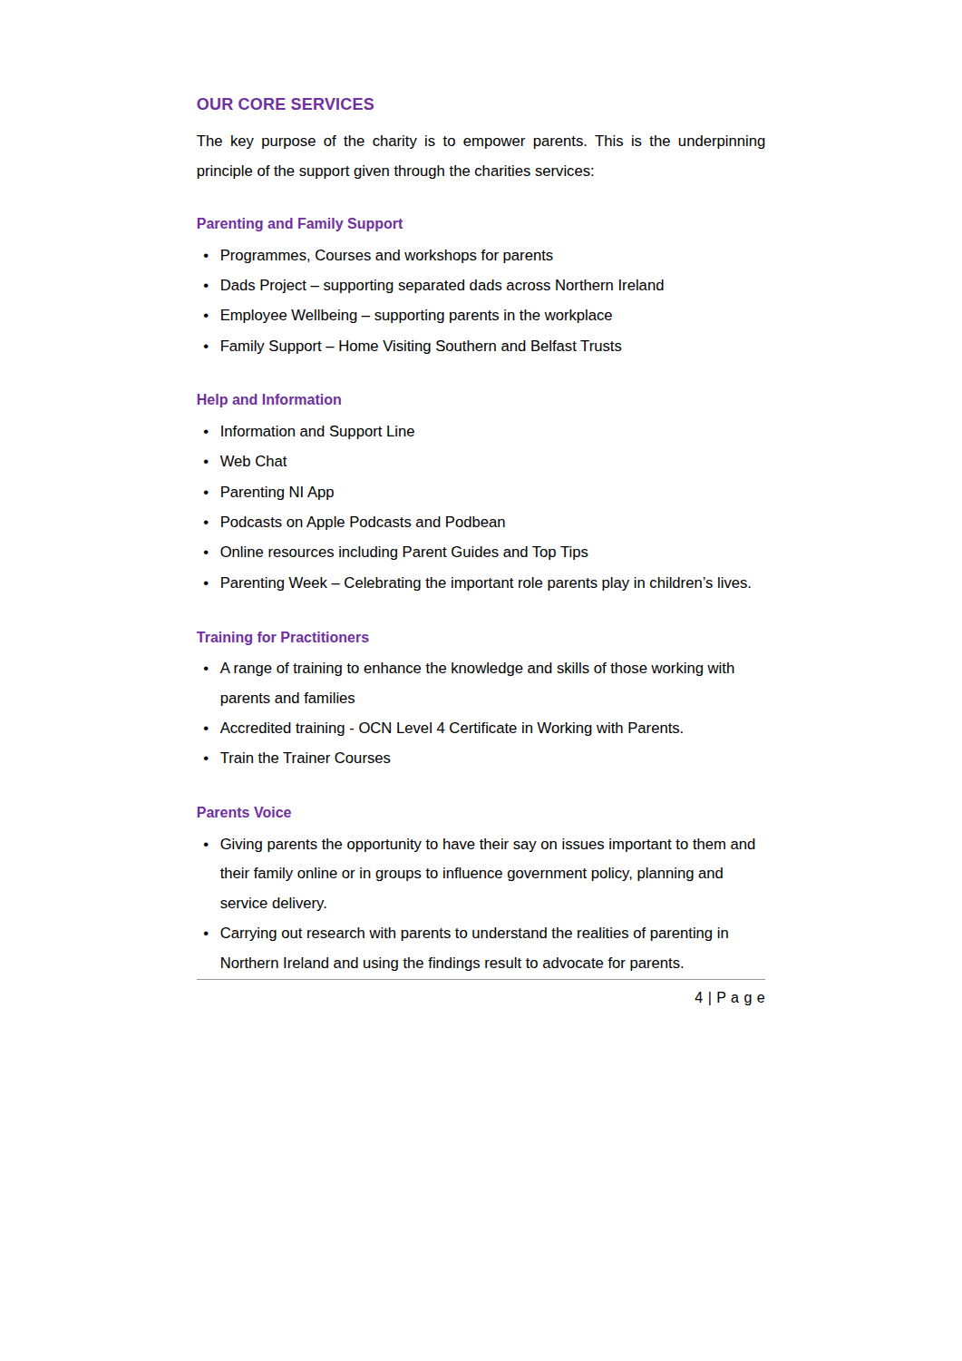OUR CORE SERVICES
The key purpose of the charity is to empower parents. This is the underpinning principle of the support given through the charities services:
Parenting and Family Support
Programmes, Courses and workshops for parents
Dads Project – supporting separated dads across Northern Ireland
Employee Wellbeing – supporting parents in the workplace
Family Support – Home Visiting Southern and Belfast Trusts
Help and Information
Information and Support Line
Web Chat
Parenting NI App
Podcasts on Apple Podcasts and Podbean
Online resources including Parent Guides and Top Tips
Parenting Week – Celebrating the important role parents play in children’s lives.
Training for Practitioners
A range of training to enhance the knowledge and skills of those working with parents and families
Accredited training - OCN Level 4 Certificate in Working with Parents.
Train the Trainer Courses
Parents Voice
Giving parents the opportunity to have their say on issues important to them and their family online or in groups to influence government policy, planning and service delivery.
Carrying out research with parents to understand the realities of parenting in Northern Ireland and using the findings result to advocate for parents.
4 | P a g e